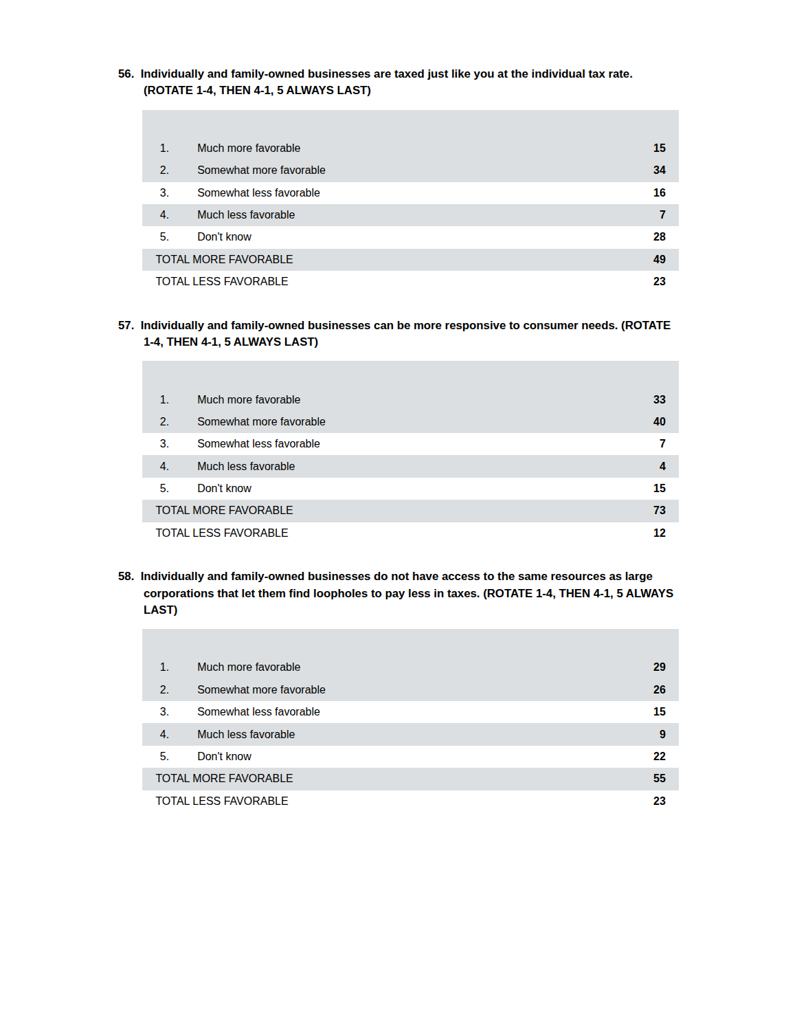56. Individually and family-owned businesses are taxed just like you at the individual tax rate. (ROTATE 1-4, THEN 4-1, 5 ALWAYS LAST)
| 1. | Much more favorable | 15 |
| 2. | Somewhat more favorable | 34 |
| 3. | Somewhat less favorable | 16 |
| 4. | Much less favorable | 7 |
| 5. | Don't know | 28 |
| TOTAL MORE FAVORABLE | 49 |
| TOTAL LESS FAVORABLE | 23 |
57. Individually and family-owned businesses can be more responsive to consumer needs. (ROTATE 1-4, THEN 4-1, 5 ALWAYS LAST)
| 1. | Much more favorable | 33 |
| 2. | Somewhat more favorable | 40 |
| 3. | Somewhat less favorable | 7 |
| 4. | Much less favorable | 4 |
| 5. | Don't know | 15 |
| TOTAL MORE FAVORABLE | 73 |
| TOTAL LESS FAVORABLE | 12 |
58. Individually and family-owned businesses do not have access to the same resources as large corporations that let them find loopholes to pay less in taxes. (ROTATE 1-4, THEN 4-1, 5 ALWAYS LAST)
| 1. | Much more favorable | 29 |
| 2. | Somewhat more favorable | 26 |
| 3. | Somewhat less favorable | 15 |
| 4. | Much less favorable | 9 |
| 5. | Don't know | 22 |
| TOTAL MORE FAVORABLE | 55 |
| TOTAL LESS FAVORABLE | 23 |